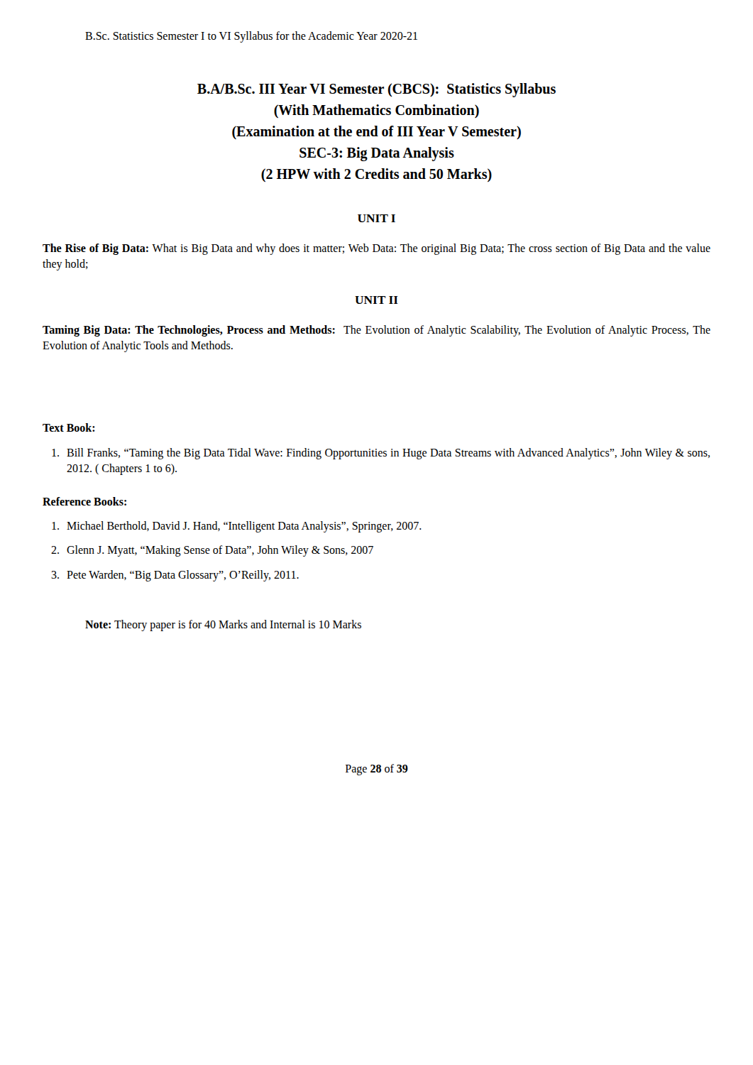B.Sc. Statistics Semester I to VI Syllabus for the Academic Year 2020-21
B.A/B.Sc. III Year VI Semester (CBCS): Statistics Syllabus
(With Mathematics Combination)
(Examination at the end of III Year V Semester)
SEC-3: Big Data Analysis
(2 HPW with 2 Credits and 50 Marks)
UNIT I
The Rise of Big Data: What is Big Data and why does it matter; Web Data: The original Big Data; The cross section of Big Data and the value they hold;
UNIT II
Taming Big Data: The Technologies, Process and Methods: The Evolution of Analytic Scalability, The Evolution of Analytic Process, The Evolution of Analytic Tools and Methods.
Text Book:
Bill Franks, “Taming the Big Data Tidal Wave: Finding Opportunities in Huge Data Streams with Advanced Analytics”, John Wiley & sons, 2012. ( Chapters 1 to 6).
Reference Books:
Michael Berthold, David J. Hand, “Intelligent Data Analysis”, Springer, 2007.
Glenn J. Myatt, “Making Sense of Data”, John Wiley & Sons, 2007
Pete Warden, “Big Data Glossary”, O’Reilly, 2011.
Note: Theory paper is for 40 Marks and Internal is 10 Marks
Page 28 of 39